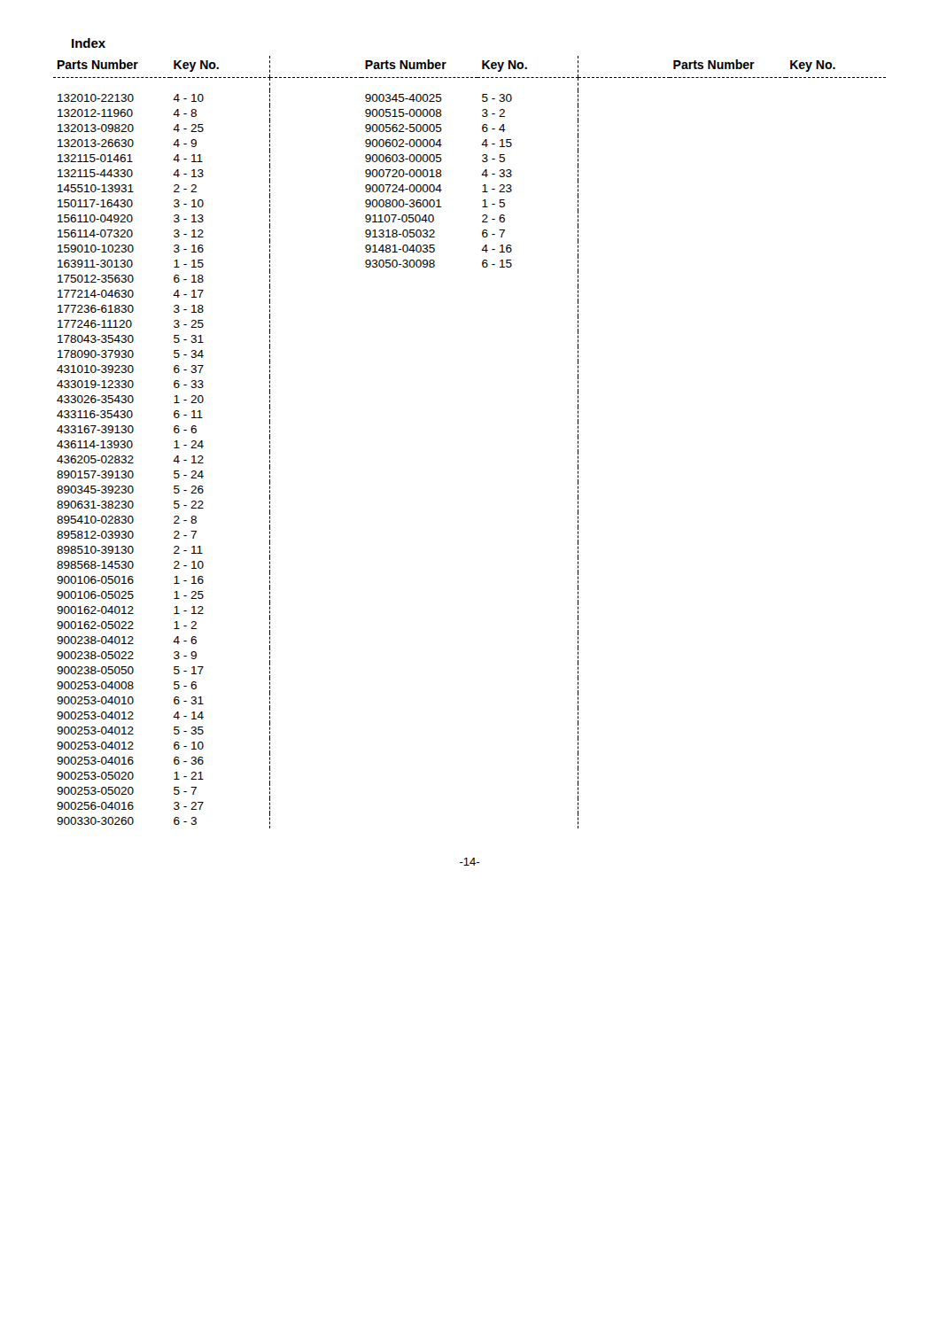Index
| Parts Number | Key No. | | Parts Number | Key No. | | Parts Number | Key No. |
| --- | --- | --- | --- | --- | --- | --- | --- |
| 132010-22130 | 4 - 10 | | 900345-40025 | 5 - 30 | | | |
| 132012-11960 | 4 - 8 | | 900515-00008 | 3 - 2 | | | |
| 132013-09820 | 4 - 25 | | 900562-50005 | 6 - 4 | | | |
| 132013-26630 | 4 - 9 | | 900602-00004 | 4 - 15 | | | |
| 132115-01461 | 4 - 11 | | 900603-00005 | 3 - 5 | | | |
| 132115-44330 | 4 - 13 | | 900720-00018 | 4 - 33 | | | |
| 145510-13931 | 2 - 2 | | 900724-00004 | 1 - 23 | | | |
| 150117-16430 | 3 - 10 | | 900800-36001 | 1 - 5 | | | |
| 156110-04920 | 3 - 13 | | 91107-05040 | 2 - 6 | | | |
| 156114-07320 | 3 - 12 | | 91318-05032 | 6 - 7 | | | |
| 159010-10230 | 3 - 16 | | 91481-04035 | 4 - 16 | | | |
| 163911-30130 | 1 - 15 | | 93050-30098 | 6 - 15 | | | |
| 175012-35630 | 6 - 18 | | | | | | |
| 177214-04630 | 4 - 17 | | | | | | |
| 177236-61830 | 3 - 18 | | | | | | |
| 177246-11120 | 3 - 25 | | | | | | |
| 178043-35430 | 5 - 31 | | | | | | |
| 178090-37930 | 5 - 34 | | | | | | |
| 431010-39230 | 6 - 37 | | | | | | |
| 433019-12330 | 6 - 33 | | | | | | |
| 433026-35430 | 1 - 20 | | | | | | |
| 433116-35430 | 6 - 11 | | | | | | |
| 433167-39130 | 6 - 6 | | | | | | |
| 436114-13930 | 1 - 24 | | | | | | |
| 436205-02832 | 4 - 12 | | | | | | |
| 890157-39130 | 5 - 24 | | | | | | |
| 890345-39230 | 5 - 26 | | | | | | |
| 890631-38230 | 5 - 22 | | | | | | |
| 895410-02830 | 2 - 8 | | | | | | |
| 895812-03930 | 2 - 7 | | | | | | |
| 898510-39130 | 2 - 11 | | | | | | |
| 898568-14530 | 2 - 10 | | | | | | |
| 900106-05016 | 1 - 16 | | | | | | |
| 900106-05025 | 1 - 25 | | | | | | |
| 900162-04012 | 1 - 12 | | | | | | |
| 900162-05022 | 1 - 2 | | | | | | |
| 900238-04012 | 4 - 6 | | | | | | |
| 900238-05022 | 3 - 9 | | | | | | |
| 900238-05050 | 5 - 17 | | | | | | |
| 900253-04008 | 5 - 6 | | | | | | |
| 900253-04010 | 6 - 31 | | | | | | |
| 900253-04012 | 4 - 14 | | | | | | |
| 900253-04012 | 5 - 35 | | | | | | |
| 900253-04012 | 6 - 10 | | | | | | |
| 900253-04016 | 6 - 36 | | | | | | |
| 900253-05020 | 1 - 21 | | | | | | |
| 900253-05020 | 5 - 7 | | | | | | |
| 900256-04016 | 3 - 27 | | | | | | |
| 900330-30260 | 6 - 3 | | | | | | |
-14-